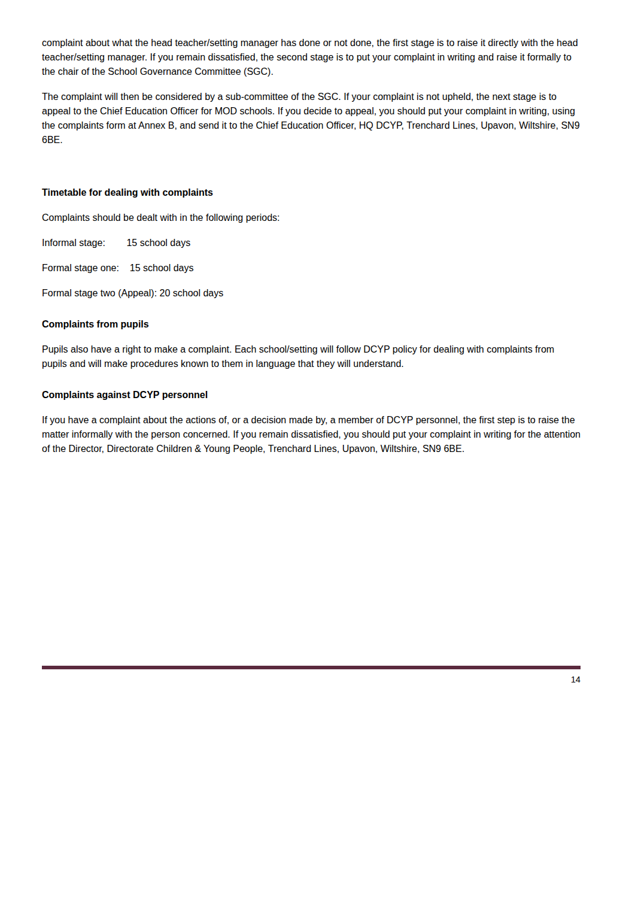complaint about what the head teacher/setting manager has done or not done, the first stage is to raise it directly with the head teacher/setting manager. If you remain dissatisfied, the second stage is to put your complaint in writing and raise it formally to the chair of the School Governance Committee (SGC).
The complaint will then be considered by a sub-committee of the SGC. If your complaint is not upheld, the next stage is to appeal to the Chief Education Officer for MOD schools. If you decide to appeal, you should put your complaint in writing, using the complaints form at Annex B, and send it to the Chief Education Officer, HQ DCYP, Trenchard Lines, Upavon, Wiltshire, SN9 6BE.
Timetable for dealing with complaints
Complaints should be dealt with in the following periods:
Informal stage: 15 school days
Formal stage one: 15 school days
Formal stage two (Appeal): 20 school days
Complaints from pupils
Pupils also have a right to make a complaint. Each school/setting will follow DCYP policy for dealing with complaints from pupils and will make procedures known to them in language that they will understand.
Complaints against DCYP personnel
If you have a complaint about the actions of, or a decision made by, a member of DCYP personnel, the first step is to raise the matter informally with the person concerned. If you remain dissatisfied, you should put your complaint in writing for the attention of the Director, Directorate Children & Young People, Trenchard Lines, Upavon, Wiltshire, SN9 6BE.
14